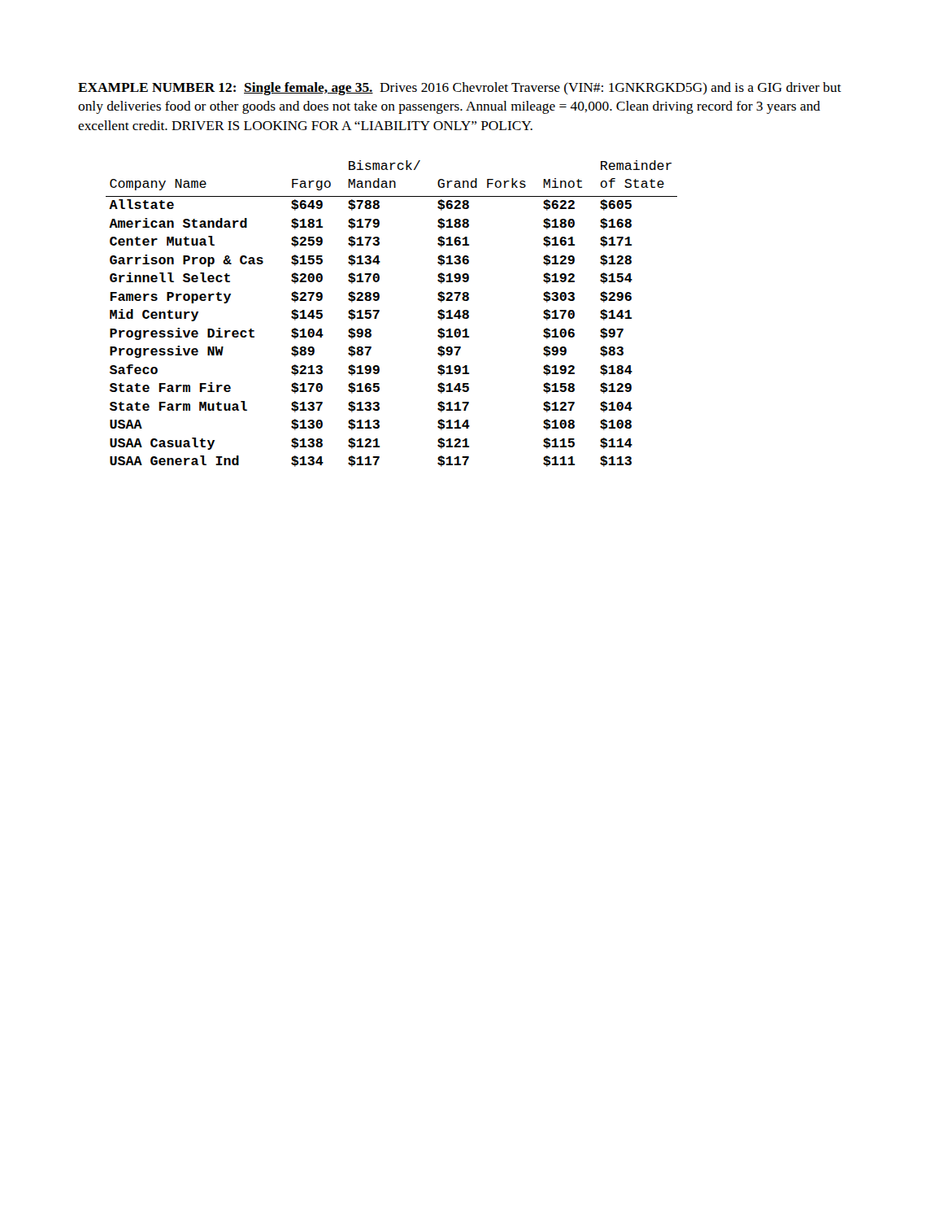EXAMPLE NUMBER 12: Single female, age 35. Drives 2016 Chevrolet Traverse (VIN#: 1GNKRGKD5G) and is a GIG driver but only deliveries food or other goods and does not take on passengers. Annual mileage = 40,000. Clean driving record for 3 years and excellent credit. DRIVER IS LOOKING FOR A “LIABILITY ONLY” POLICY.
| | | Bismarck/ | | | Remainder |
| --- | --- | --- | --- | --- | --- |
| Company Name | Fargo | Mandan | Grand Forks | Minot | of State |
| Allstate | $649 | $788 | $628 | $622 | $605 |
| American Standard | $181 | $179 | $188 | $180 | $168 |
| Center Mutual | $259 | $173 | $161 | $161 | $171 |
| Garrison Prop & Cas | $155 | $134 | $136 | $129 | $128 |
| Grinnell Select | $200 | $170 | $199 | $192 | $154 |
| Famers Property | $279 | $289 | $278 | $303 | $296 |
| Mid Century | $145 | $157 | $148 | $170 | $141 |
| Progressive Direct | $104 | $98 | $101 | $106 | $97 |
| Progressive NW | $89 | $87 | $97 | $99 | $83 |
| Safeco | $213 | $199 | $191 | $192 | $184 |
| State Farm Fire | $170 | $165 | $145 | $158 | $129 |
| State Farm Mutual | $137 | $133 | $117 | $127 | $104 |
| USAA | $130 | $113 | $114 | $108 | $108 |
| USAA Casualty | $138 | $121 | $121 | $115 | $114 |
| USAA General Ind | $134 | $117 | $117 | $111 | $113 |